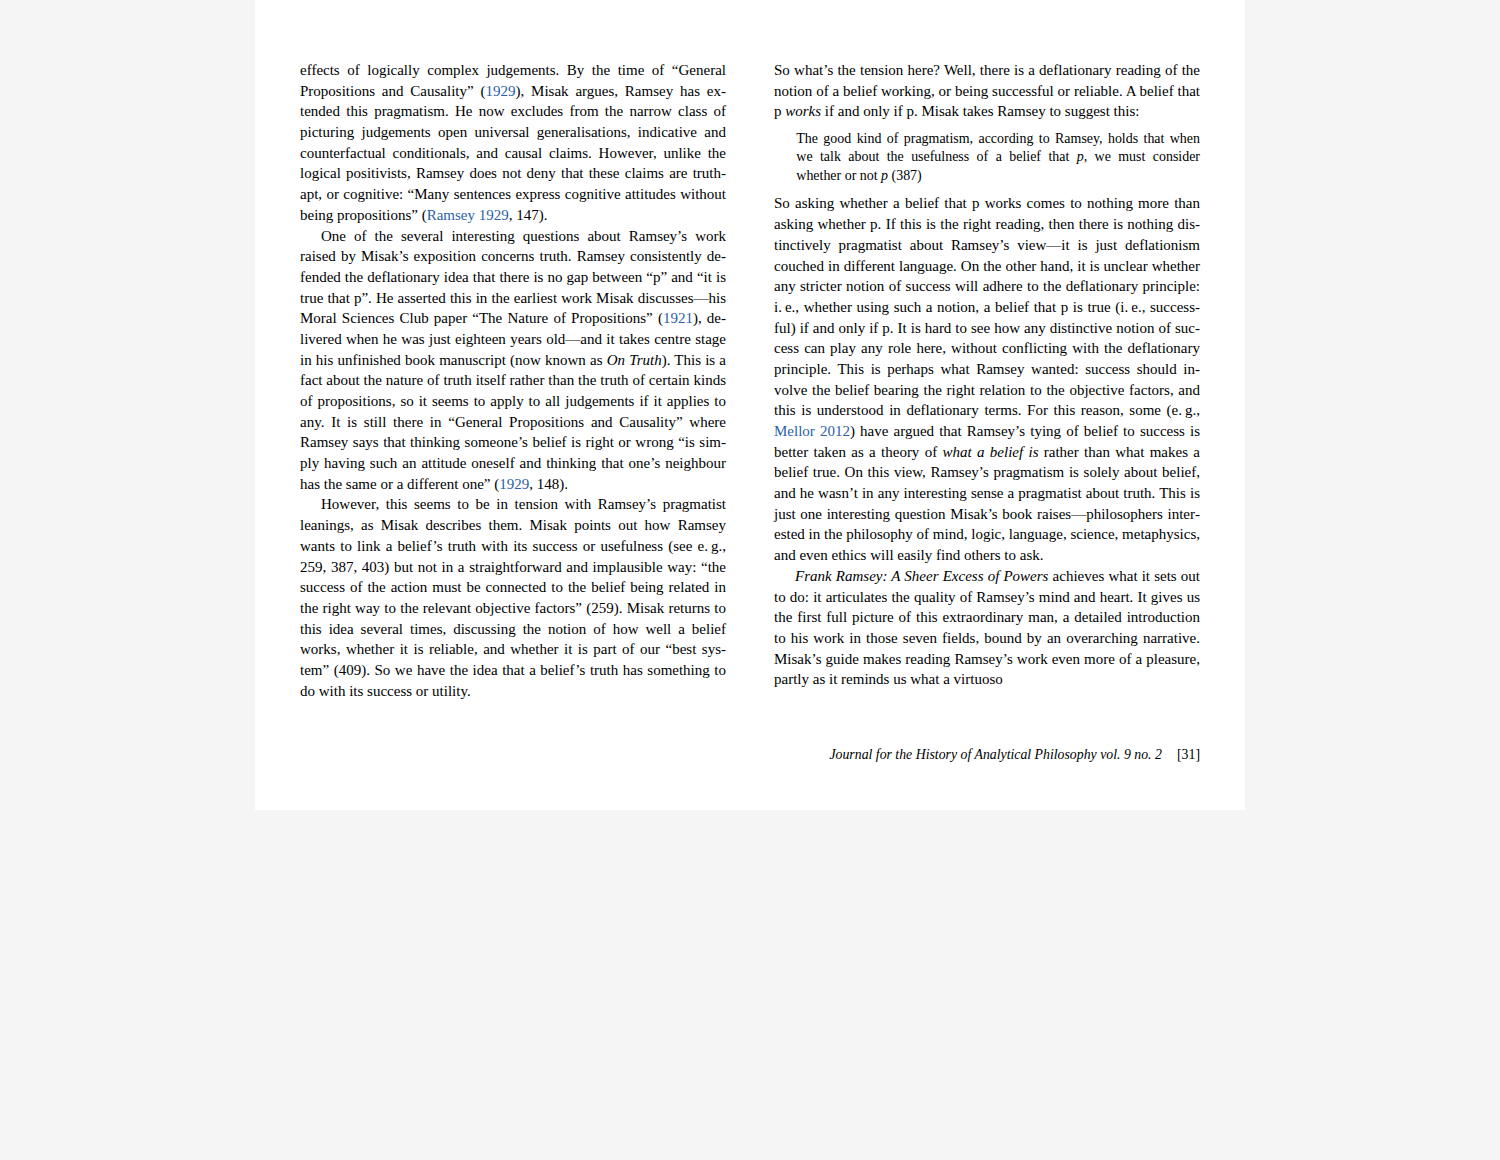effects of logically complex judgements. By the time of “General Propositions and Causality” (1929), Misak argues, Ramsey has extended this pragmatism. He now excludes from the narrow class of picturing judgements open universal generalisations, indicative and counterfactual conditionals, and causal claims. However, unlike the logical positivists, Ramsey does not deny that these claims are truth-apt, or cognitive: “Many sentences express cognitive attitudes without being propositions” (Ramsey 1929, 147).
One of the several interesting questions about Ramsey’s work raised by Misak’s exposition concerns truth. Ramsey consistently defended the deflationary idea that there is no gap between “p” and “it is true that p”. He asserted this in the earliest work Misak discusses—his Moral Sciences Club paper “The Nature of Propositions” (1921), delivered when he was just eighteen years old—and it takes centre stage in his unfinished book manuscript (now known as On Truth). This is a fact about the nature of truth itself rather than the truth of certain kinds of propositions, so it seems to apply to all judgements if it applies to any. It is still there in “General Propositions and Causality” where Ramsey says that thinking someone’s belief is right or wrong “is simply having such an attitude oneself and thinking that one’s neighbour has the same or a different one” (1929, 148).
However, this seems to be in tension with Ramsey’s pragmatist leanings, as Misak describes them. Misak points out how Ramsey wants to link a belief’s truth with its success or usefulness (see e. g., 259, 387, 403) but not in a straightforward and implausible way: “the success of the action must be connected to the belief being related in the right way to the relevant objective factors” (259). Misak returns to this idea several times, discussing the notion of how well a belief works, whether it is reliable, and whether it is part of our “best system” (409). So we have the idea that a belief’s truth has something to do with its success or utility.
So what’s the tension here? Well, there is a deflationary reading of the notion of a belief working, or being successful or reliable. A belief that p works if and only if p. Misak takes Ramsey to suggest this:
The good kind of pragmatism, according to Ramsey, holds that when we talk about the usefulness of a belief that p, we must consider whether or not p (387)
So asking whether a belief that p works comes to nothing more than asking whether p. If this is the right reading, then there is nothing distinctively pragmatist about Ramsey’s view—it is just deflationism couched in different language. On the other hand, it is unclear whether any stricter notion of success will adhere to the deflationary principle: i. e., whether using such a notion, a belief that p is true (i. e., successful) if and only if p. It is hard to see how any distinctive notion of success can play any role here, without conflicting with the deflationary principle. This is perhaps what Ramsey wanted: success should involve the belief bearing the right relation to the objective factors, and this is understood in deflationary terms. For this reason, some (e. g., Mellor 2012) have argued that Ramsey’s tying of belief to success is better taken as a theory of what a belief is rather than what makes a belief true. On this view, Ramsey’s pragmatism is solely about belief, and he wasn’t in any interesting sense a pragmatist about truth. This is just one interesting question Misak’s book raises—philosophers interested in the philosophy of mind, logic, language, science, metaphysics, and even ethics will easily find others to ask.
Frank Ramsey: A Sheer Excess of Powers achieves what it sets out to do: it articulates the quality of Ramsey’s mind and heart. It gives us the first full picture of this extraordinary man, a detailed introduction to his work in those seven fields, bound by an overarching narrative. Misak’s guide makes reading Ramsey’s work even more of a pleasure, partly as it reminds us what a virtuoso
Journal for the History of Analytical Philosophy vol. 9 no. 2[31]